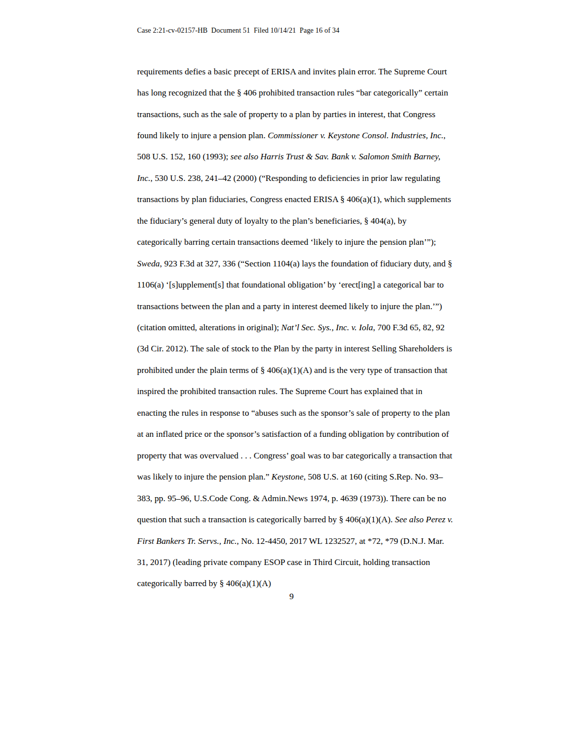Case 2:21-cv-02157-HB Document 51 Filed 10/14/21 Page 16 of 34
requirements defies a basic precept of ERISA and invites plain error. The Supreme Court has long recognized that the § 406 prohibited transaction rules “bar categorically” certain transactions, such as the sale of property to a plan by parties in interest, that Congress found likely to injure a pension plan. Commissioner v. Keystone Consol. Industries, Inc., 508 U.S. 152, 160 (1993); see also Harris Trust & Sav. Bank v. Salomon Smith Barney, Inc., 530 U.S. 238, 241–42 (2000) (“Responding to deficiencies in prior law regulating transactions by plan fiduciaries, Congress enacted ERISA § 406(a)(1), which supplements the fiduciary’s general duty of loyalty to the plan’s beneficiaries, § 404(a), by categorically barring certain transactions deemed ‘likely to injure the pension plan’”); Sweda, 923 F.3d at 327, 336 (“Section 1104(a) lays the foundation of fiduciary duty, and § 1106(a) ‘[s]upplement[s] that foundational obligation’ by ‘erect[ing] a categorical bar to transactions between the plan and a party in interest deemed likely to injure the plan.’”) (citation omitted, alterations in original); Nat’l Sec. Sys., Inc. v. Iola, 700 F.3d 65, 82, 92 (3d Cir. 2012). The sale of stock to the Plan by the party in interest Selling Shareholders is prohibited under the plain terms of § 406(a)(1)(A) and is the very type of transaction that inspired the prohibited transaction rules. The Supreme Court has explained that in enacting the rules in response to “abuses such as the sponsor’s sale of property to the plan at an inflated price or the sponsor’s satisfaction of a funding obligation by contribution of property that was overvalued . . . Congress’ goal was to bar categorically a transaction that was likely to injure the pension plan.” Keystone, 508 U.S. at 160 (citing S.Rep. No. 93–383, pp. 95–96, U.S.Code Cong. & Admin.News 1974, p. 4639 (1973)). There can be no question that such a transaction is categorically barred by § 406(a)(1)(A). See also Perez v. First Bankers Tr. Servs., Inc., No. 12-4450, 2017 WL 1232527, at *72, *79 (D.N.J. Mar. 31, 2017) (leading private company ESOP case in Third Circuit, holding transaction categorically barred by § 406(a)(1)(A)
9